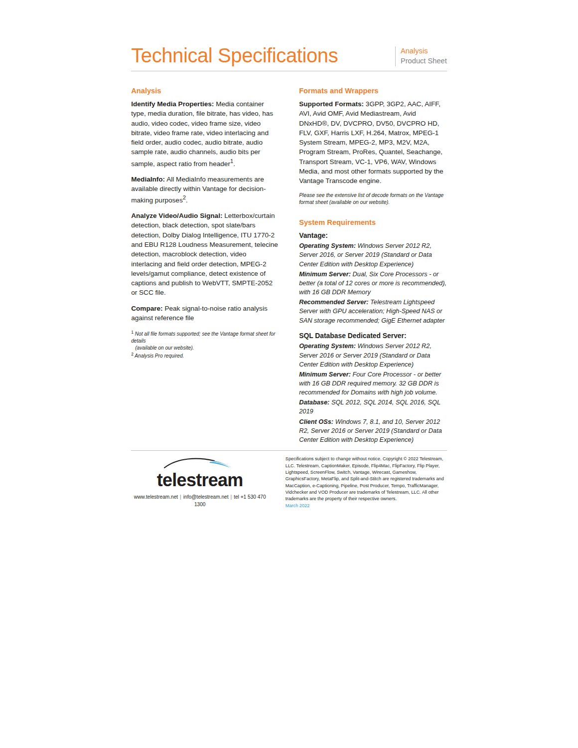Technical Specifications
Analysis
Product Sheet
Analysis
Identify Media Properties: Media container type, media duration, file bitrate, has video, has audio, video codec, video frame size, video bitrate, video frame rate, video interlacing and field order, audio codec, audio bitrate, audio sample rate, audio channels, audio bits per sample, aspect ratio from header1.
MediaInfo: All MediaInfo measurements are available directly within Vantage for decision-making purposes2.
Analyze Video/Audio Signal: Letterbox/curtain detection, black detection, spot slate/bars detection, Dolby Dialog Intelligence, ITU 1770-2 and EBU R128 Loudness Measurement, telecine detection, macroblock detection, video interlacing and field order detection, MPEG-2 levels/gamut compliance, detect existence of captions and publish to WebVTT, SMPTE-2052 or SCC file.
Compare: Peak signal-to-noise ratio analysis against reference file
1 Not all file formats supported; see the Vantage format sheet for details (available on our website). 2 Analysis Pro required.
Formats and Wrappers
Supported Formats: 3GPP, 3GP2, AAC, AIFF, AVI, Avid OMF, Avid Mediastream, Avid DNxHD®, DV, DVCPRO, DV50, DVCPRO HD, FLV, GXF, Harris LXF, H.264, Matrox, MPEG-1 System Stream, MPEG-2, MP3, M2V, M2A, Program Stream, ProRes, Quantel, Seachange, Transport Stream, VC-1, VP6, WAV, Windows Media, and most other formats supported by the Vantage Transcode engine.
Please see the extensive list of decode formats on the Vantage format sheet (available on our website).
System Requirements
Vantage:
Operating System: Windows Server 2012 R2, Server 2016, or Server 2019 (Standard or Data Center Edition with Desktop Experience)
Minimum Server: Dual, Six Core Processors - or better (a total of 12 cores or more is recommended), with 16 GB DDR Memory
Recommended Server: Telestream Lightspeed Server with GPU acceleration; High-Speed NAS or SAN storage recommended; GigE Ethernet adapter
SQL Database Dedicated Server:
Operating System: Windows Server 2012 R2, Server 2016 or Server 2019 (Standard or Data Center Edition with Desktop Experience)
Minimum Server: Four Core Processor - or better with 16 GB DDR required memory. 32 GB DDR is recommended for Domains with high job volume.
Database: SQL 2012, SQL 2014, SQL 2016, SQL 2019
Client OSs: Windows 7, 8.1, and 10, Server 2012 R2, Server 2016 or Server 2019 (Standard or Data Center Edition with Desktop Experience)
telestream
www.telestream.net|info@telestream.net|tel +1 530 470 1300
Specifications subject to change without notice. Copyright © 2022 Telestream, LLC. Telestream, CaptionMaker, Episode, Flip4Mac, FlipFactory, Flip Player, Lightspeed, ScreenFlow, Switch, Vantage, Wirecast, Gameshow, GraphicsFactory, MetaFlip, and Split-and-Stitch are registered trademarks and MacCaption, e-Captioning, Pipeline, Post Producer, Tempo, TrafficManager, Vidchecker and VOD Producer are trademarks of Telestream, LLC. All other trademarks are the property of their respective owners.
March 2022